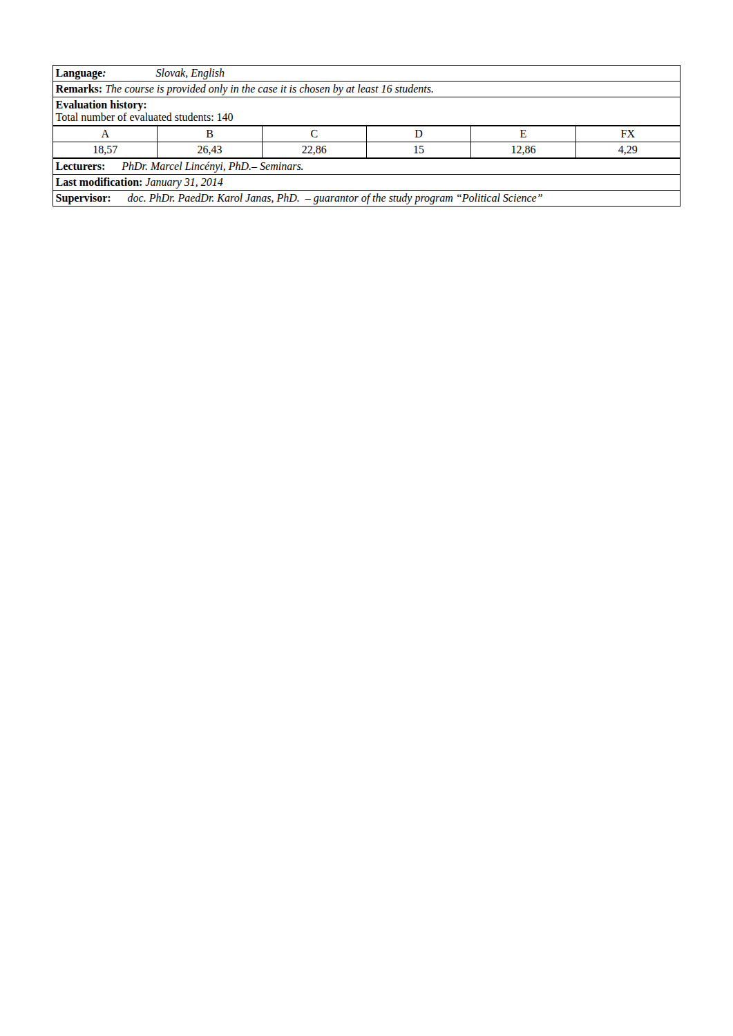| Language : Slovak, English |
| Remarks: The course is provided only in the case it is chosen by at least 16 students. |
| Evaluation history: Total number of evaluated students: 140 |
| / A / B / C / D / E / FX / / 18,57 / 26,43 / 22,86 / 15 / 12,86 / 4,29 / |
| Lecturers: PhDr. Marcel Lincényi, PhD.– Seminars. |
| Last modification: January 31, 2014 |
| Supervisor: doc. PhDr. PaedDr. Karol Janas, PhD. – guarantor of the study program “Political Science” |